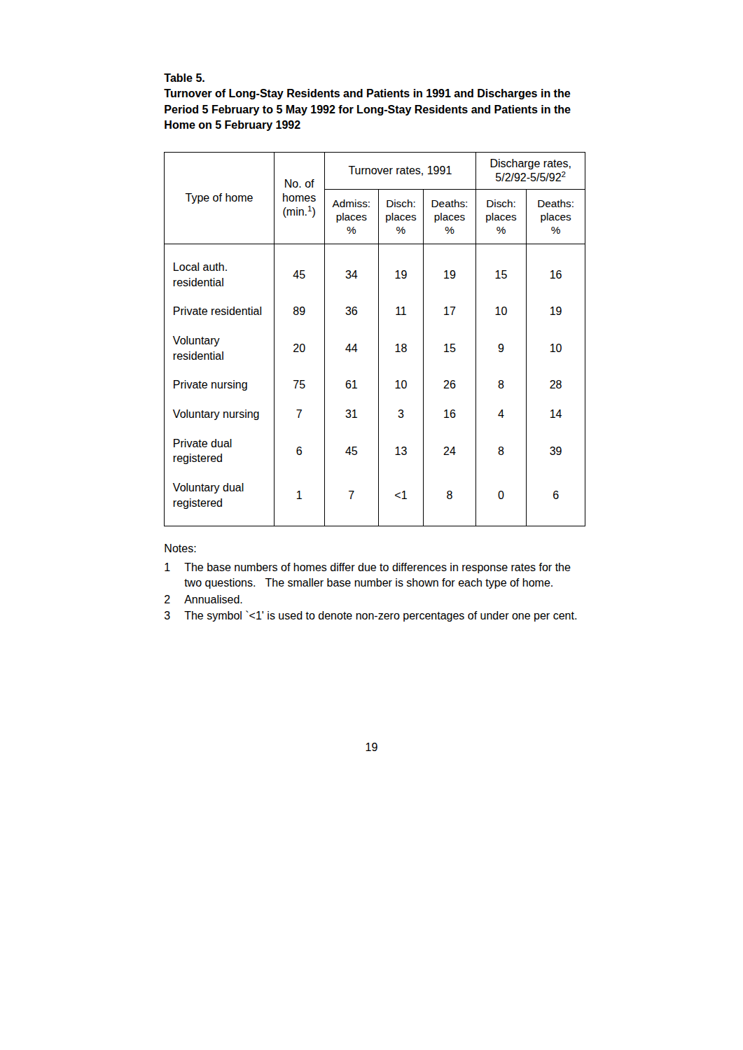Table 5. Turnover of Long-Stay Residents and Patients in 1991 and Discharges in the Period 5 February to 5 May 1992 for Long-Stay Residents and Patients in the Home on 5 February 1992
| Type of home | No. of homes (min. 1 ) | Turnover rates, 1991 | Discharge rates, 5/2/92-5/5/92 2 |
| --- | --- | --- | --- |
| Admiss: places % | Disch: places % | Deaths: places % | Disch: places % | Deaths: places % |
| Local auth. residential | 45 | 34 | 19 | 19 | 15 | 16 |
| Private residential | 89 | 36 | 11 | 17 | 10 | 19 |
| Voluntary residential | 20 | 44 | 18 | 15 | 9 | 10 |
| Private nursing | 75 | 61 | 10 | 26 | 8 | 28 |
| Voluntary nursing | 7 | 31 | 3 | 16 | 4 | 14 |
| Private dual registered | 6 | 45 | 13 | 24 | 8 | 39 |
| Voluntary dual registered | 1 | 7 | <1 | 8 | 0 | 6 |
Notes:
1 The base numbers of homes differ due to differences in response rates for the two questions. The smaller base number is shown for each type of home.
2 Annualised.
3 The symbol `<1' is used to denote non-zero percentages of under one per cent.
19